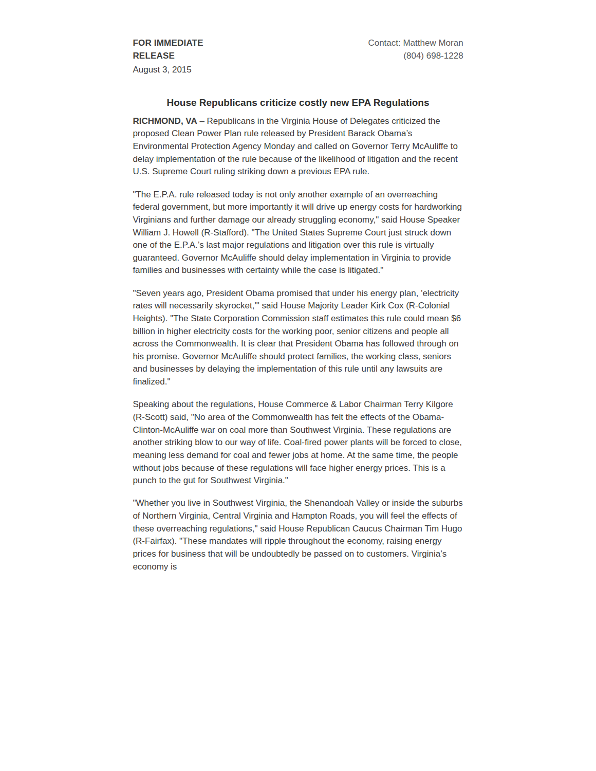| FOR IMMEDIATE | Contact: Matthew Moran |
| RELEASE | (804) 698-1228 |
August 3, 2015
House Republicans criticize costly new EPA Regulations
RICHMOND, VA – Republicans in the Virginia House of Delegates criticized the proposed Clean Power Plan rule released by President Barack Obama’s Environmental Protection Agency Monday and called on Governor Terry McAuliffe to delay implementation of the rule because of the likelihood of litigation and the recent U.S. Supreme Court ruling striking down a previous EPA rule.
"The E.P.A. rule released today is not only another example of an overreaching federal government, but more importantly it will drive up energy costs for hardworking Virginians and further damage our already struggling economy," said House Speaker William J. Howell (R-Stafford). "The United States Supreme Court just struck down one of the E.P.A.’s last major regulations and litigation over this rule is virtually guaranteed. Governor McAuliffe should delay implementation in Virginia to provide families and businesses with certainty while the case is litigated."
"Seven years ago, President Obama promised that under his energy plan, 'electricity rates will necessarily skyrocket,'" said House Majority Leader Kirk Cox (R-Colonial Heights). "The State Corporation Commission staff estimates this rule could mean $6 billion in higher electricity costs for the working poor, senior citizens and people all across the Commonwealth. It is clear that President Obama has followed through on his promise. Governor McAuliffe should protect families, the working class, seniors and businesses by delaying the implementation of this rule until any lawsuits are finalized."
Speaking about the regulations, House Commerce & Labor Chairman Terry Kilgore (R-Scott) said, "No area of the Commonwealth has felt the effects of the Obama-Clinton-McAuliffe war on coal more than Southwest Virginia. These regulations are another striking blow to our way of life. Coal-fired power plants will be forced to close, meaning less demand for coal and fewer jobs at home. At the same time, the people without jobs because of these regulations will face higher energy prices. This is a punch to the gut for Southwest Virginia."
"Whether you live in Southwest Virginia, the Shenandoah Valley or inside the suburbs of Northern Virginia, Central Virginia and Hampton Roads, you will feel the effects of these overreaching regulations," said House Republican Caucus Chairman Tim Hugo (R-Fairfax). "These mandates will ripple throughout the economy, raising energy prices for business that will be undoubtedly be passed on to customers. Virginia’s economy is